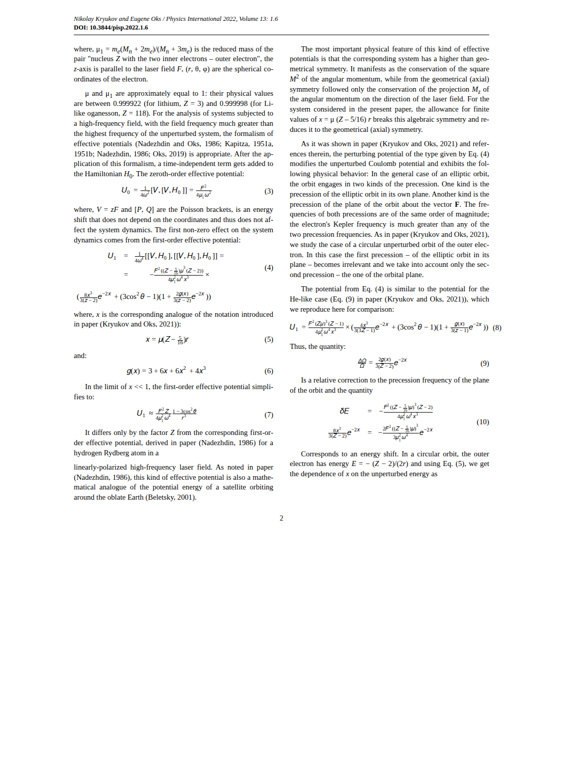Nikolay Kryukov and Eugene Oks / Physics International 2022, Volume 13: 1.6
DOI: 10.3844/pisp.2022.1.6
where, μ1 = me(Mn + 2me)/(Mn + 3me) is the reduced mass of the pair "nucleus Z with the two inner electrons – outer electron", the z-axis is parallel to the laser field F, (r, θ, φ) are the spherical coordinates of the electron.
μ and μ1 are approximately equal to 1: their physical values are between 0.999922 (for lithium, Z = 3) and 0.999998 (for Li-like oganesson, Z = 118). For the analysis of systems subjected to a high-frequency field, with the field frequency much greater than the highest frequency of the unperturbed system, the formalism of effective potentials (Nadezhdin and Oks, 1986; Kapitza, 1951a, 1951b; Nadezhdin, 1986; Oks, 2019) is appropriate. After the application of this formalism, a time-independent term gets added to the Hamiltonian H0. The zeroth-order effective potential:
U0 = 14ω2 [V,[V,H0]] = F24μ1ω2
(3)
where, V = zF and [P, Q] are the Poisson brackets, is an energy shift that does not depend on the coordinates and thus does not affect the system dynamics. The first non-zero effect on the system dynamics comes from the first-order effective potential:
U1 = 14ω4 [ [V,H0] , [[V,H0],H0] ] = = − F2 ( (Z−516)μ3 (Z−2) ) 4μ12ω4x3 ×
(4)
( 8x33(z−2) e−2x + (3cos2θ−1) (1+ 2g(x)3(z−2) e−2x ) )
where, x is the corresponding analogue of the notation introduced in paper (Kryukov and Oks, 2021)):
x=μ (Z−516) r
(5)
and:
g(x)=3+6x+6x2+4x3
(6)
In the limit of x << 1, the first-order effective potential simplifies to:
U1 ≈ F2Z4μ12ω4 1−3cos2θr3
(7)
It differs only by the factor Z from the corresponding first-order effective potential, derived in paper (Nadezhdin, 1986) for a hydrogen Rydberg atom in a
linearly-polarized high-frequency laser field. As noted in paper (Nadezhdin, 1986), this kind of effective potential is also a mathematical analogue of the potential energy of a satellite orbiting around the oblate Earth (Beletsky, 2001).
The most important physical feature of this kind of effective potentials is that the corresponding system has a higher than geometrical symmetry. It manifests as the conservation of the square M2 of the angular momentum, while from the geometrical (axial) symmetry followed only the conservation of the projection Mz of the angular momentum on the direction of the laser field. For the system considered in the present paper, the allowance for finite values of x = μ (Z – 5/16) r breaks this algebraic symmetry and reduces it to the geometrical (axial) symmetry.
As it was shown in paper (Kryukov and Oks, 2021) and references therein, the perturbing potential of the type given by Eq. (4) modifies the unperturbed Coulomb potential and exhibits the following physical behavior: In the general case of an elliptic orbit, the orbit engages in two kinds of the precession. One kind is the precession of the elliptic orbit in its own plane. Another kind is the precession of the plane of the orbit about the vector F. The frequencies of both precessions are of the same order of magnitude; the electron's Kepler frequency is much greater than any of the two precession frequencies. As in paper (Kryukov and Oks, 2021), we study the case of a circular unperturbed orbit of the outer electron. In this case the first precession – of the elliptic orbit in its plane – becomes irrelevant and we take into account only the second precession – the one of the orbital plane.
The potential from Eq. (4) is similar to the potential for the He-like case (Eq. (9) in paper (Kryukov and Oks, 2021)), which we reproduce here for comparison:
U1 = F2(Zμ)3(Z−1) 4μ12ω4x3 × ( 4x33(3Z−1) e−2x + (3cos2θ−1) (1+ g(x)3(z−1) e−2x ) )
(8)
Thus, the quantity:
ΔΩΩ = 2g(x)3(Z−2) e−2x
(9)
Is a relative correction to the precession frequency of the plane of the orbit and the quantity
δE = − F2 ((Z−516)μ)3 (Z−2) 4μ12ω4x3 8x33(Z−2) e−2x = − 2F2((Z−516)μ)3 3μ12ω4 e−2x
(10)
Corresponds to an energy shift. In a circular orbit, the outer electron has energy E = − (Z − 2)/(2r) and using Eq. (5), we get the dependence of x on the unperturbed energy as
2